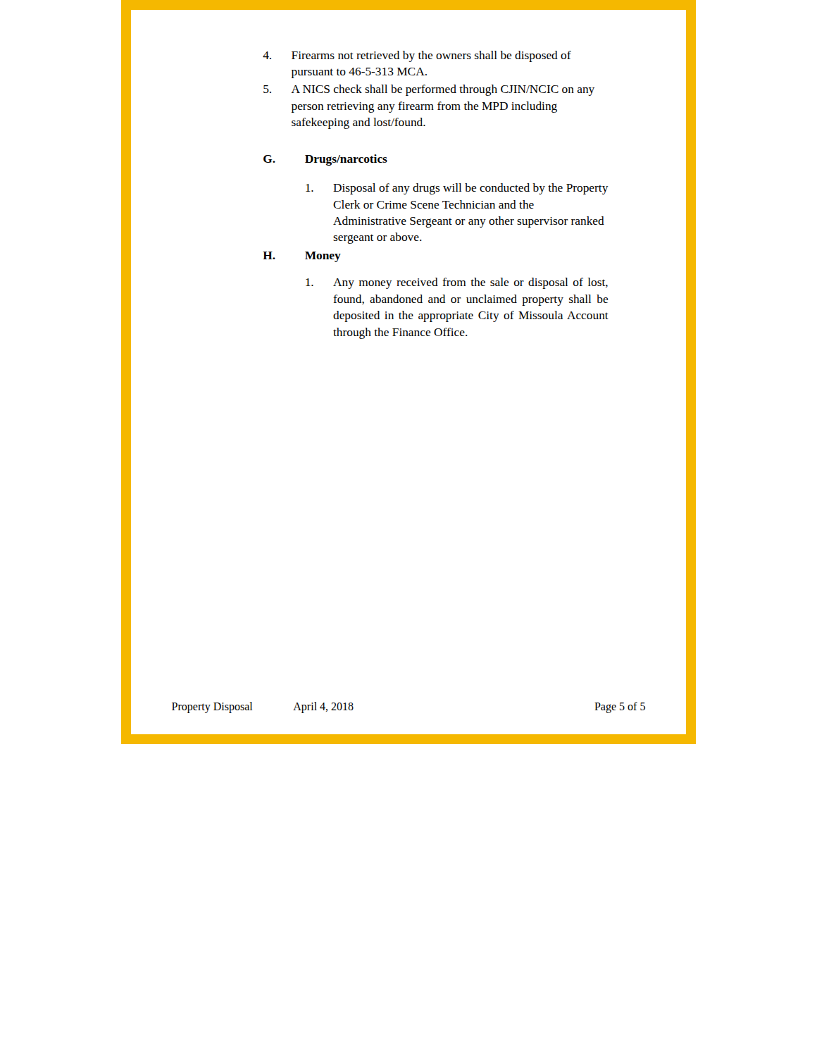4. Firearms not retrieved by the owners shall be disposed of pursuant to 46-5-313 MCA.
5. A NICS check shall be performed through CJIN/NCIC on any person retrieving any firearm from the MPD including safekeeping and lost/found.
G. Drugs/narcotics
1. Disposal of any drugs will be conducted by the Property Clerk or Crime Scene Technician and the Administrative Sergeant or any other supervisor ranked sergeant or above.
H. Money
1. Any money received from the sale or disposal of lost, found, abandoned and or unclaimed property shall be deposited in the appropriate City of Missoula Account through the Finance Office.
Property Disposal
April 4, 2018
Page 5 of 5